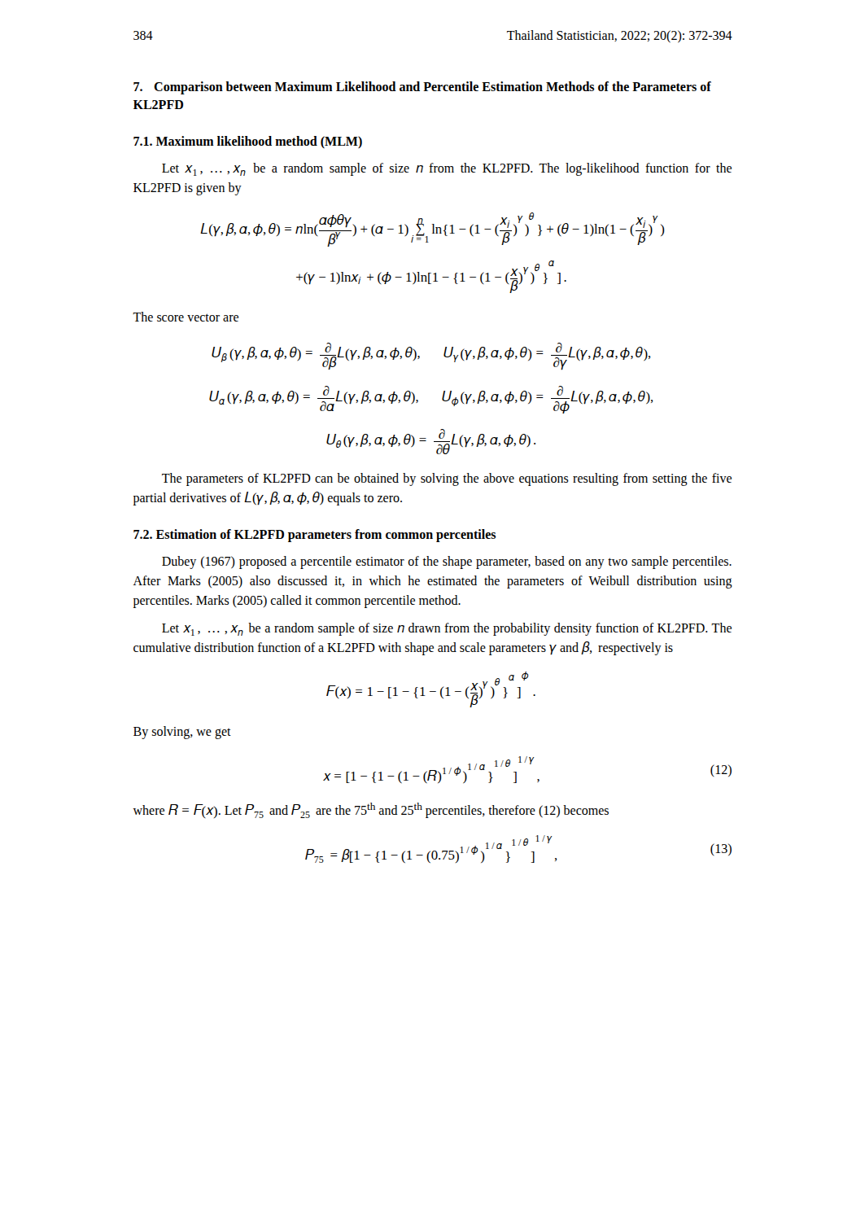384 Thailand Statistician, 2022; 20(2): 372-394
7. Comparison between Maximum Likelihood and Percentile Estimation Methods of the Parameters of KL2PFD
7.1. Maximum likelihood method (MLM)
Let x1,…,xn be a random sample of size n from the KL2PFD. The log-likelihood function for the KL2PFD is given by
L(γ,β,α,ϕ,θ) = nln(αϕθγβγ) + (α−1) ∑i=1n ln { 1− (1−(xiβ)γ) θ } + (θ−1)ln (1−(xiβ)γ)
+(γ−1)lnxi +(ϕ−1)ln [ 1− { 1− (1−(xβ)γ) θ } α ] .
The score vector are
Uβ(γ,β,α,ϕ,θ) = ∂∂β L(γ,β,α,ϕ,θ) , Uγ(γ,β,α,ϕ,θ) = ∂∂γ L(γ,β,α,ϕ,θ) ,
Uα(γ,β,α,ϕ,θ) = ∂∂α L(γ,β,α,ϕ,θ) , Uϕ(γ,β,α,ϕ,θ) = ∂∂ϕ L(γ,β,α,ϕ,θ) ,
Uθ(γ,β,α,ϕ,θ) = ∂∂θ L(γ,β,α,ϕ,θ) .
The parameters of KL2PFD can be obtained by solving the above equations resulting from setting the five partial derivatives of L(γ,β,α,ϕ,θ) equals to zero.
7.2. Estimation of KL2PFD parameters from common percentiles
Dubey (1967) proposed a percentile estimator of the shape parameter, based on any two sample percentiles. After Marks (2005) also discussed it, in which he estimated the parameters of Weibull distribution using percentiles. Marks (2005) called it common percentile method.
Let x1,…,xn be a random sample of size n drawn from the probability density function of KL2PFD. The cumulative distribution function of a KL2PFD with shape and scale parameters γ and β, respectively is
F(x) = 1− [ 1− { 1− (1−(xβ)γ) θ } α ] ϕ .
By solving, we get
x= [ 1− { 1− (1−(R)1/ϕ) 1/α } 1/θ ] 1/γ , (12)
where R=F(x). Let P75 and P25 are the 75th and 25th percentiles, therefore (12) becomes
P75=β [ 1− { 1− (1−(0.75)1/ϕ) 1/α } 1/θ ] 1/γ , (13)